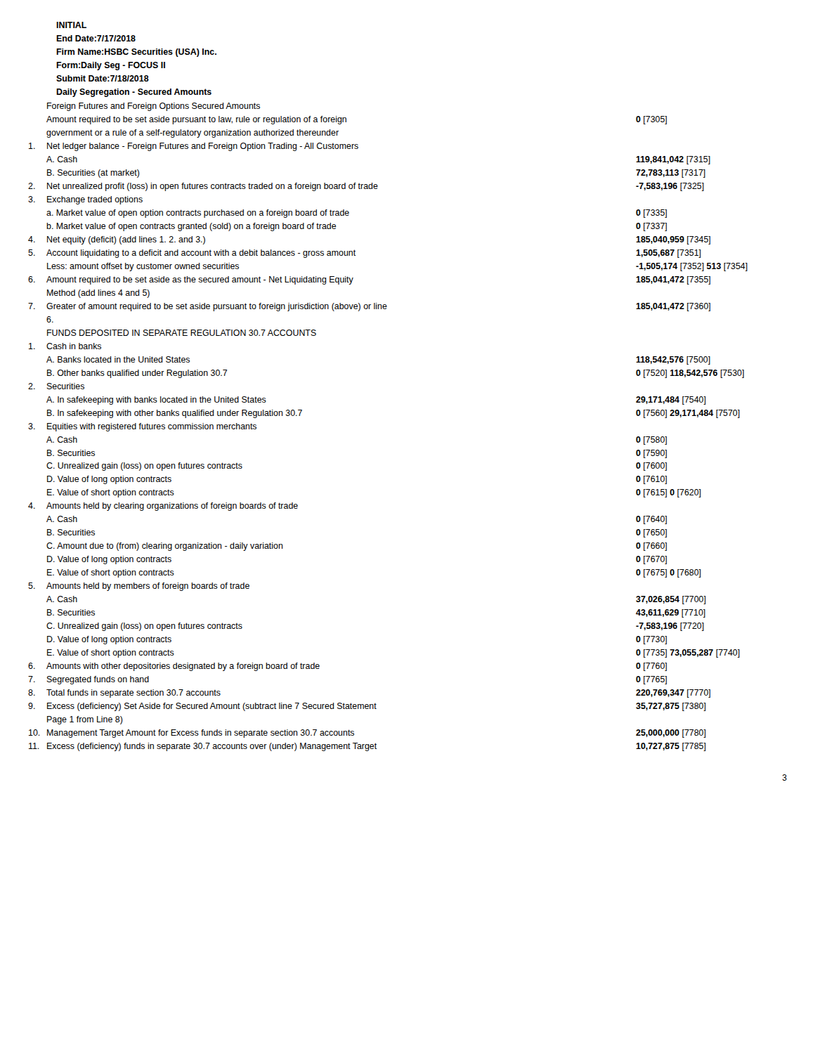INITIAL
End Date:7/17/2018
Firm Name:HSBC Securities (USA) Inc.
Form:Daily Seg - FOCUS II
Submit Date:7/18/2018
Daily Segregation - Secured Amounts
| | Foreign Futures and Foreign Options Secured Amounts | |
| | Amount required to be set aside pursuant to law, rule or regulation of a foreign | 0 [7305] |
| | government or a rule of a self-regulatory organization authorized thereunder | |
| 1. | Net ledger balance - Foreign Futures and Foreign Option Trading - All Customers | |
| | A. Cash | 119,841,042 [7315] |
| | B. Securities (at market) | 72,783,113 [7317] |
| 2. | Net unrealized profit (loss) in open futures contracts traded on a foreign board of trade | -7,583,196 [7325] |
| 3. | Exchange traded options | |
| | a. Market value of open option contracts purchased on a foreign board of trade | 0 [7335] |
| | b. Market value of open contracts granted (sold) on a foreign board of trade | 0 [7337] |
| 4. | Net equity (deficit) (add lines 1. 2. and 3.) | 185,040,959 [7345] |
| 5. | Account liquidating to a deficit and account with a debit balances - gross amount | 1,505,687 [7351] |
| | Less: amount offset by customer owned securities | -1,505,174 [7352] 513 [7354] |
| 6. | Amount required to be set aside as the secured amount - Net Liquidating Equity | 185,041,472 [7355] |
| | Method (add lines 4 and 5) | |
| 7. | Greater of amount required to be set aside pursuant to foreign jurisdiction (above) or line | 185,041,472 [7360] |
| | 6. | |
| | FUNDS DEPOSITED IN SEPARATE REGULATION 30.7 ACCOUNTS | |
| 1. | Cash in banks | |
| | A. Banks located in the United States | 118,542,576 [7500] |
| | B. Other banks qualified under Regulation 30.7 | 0 [7520] 118,542,576 [7530] |
| 2. | Securities | |
| | A. In safekeeping with banks located in the United States | 29,171,484 [7540] |
| | B. In safekeeping with other banks qualified under Regulation 30.7 | 0 [7560] 29,171,484 [7570] |
| 3. | Equities with registered futures commission merchants | |
| | A. Cash | 0 [7580] |
| | B. Securities | 0 [7590] |
| | C. Unrealized gain (loss) on open futures contracts | 0 [7600] |
| | D. Value of long option contracts | 0 [7610] |
| | E. Value of short option contracts | 0 [7615] 0 [7620] |
| 4. | Amounts held by clearing organizations of foreign boards of trade | |
| | A. Cash | 0 [7640] |
| | B. Securities | 0 [7650] |
| | C. Amount due to (from) clearing organization - daily variation | 0 [7660] |
| | D. Value of long option contracts | 0 [7670] |
| | E. Value of short option contracts | 0 [7675] 0 [7680] |
| 5. | Amounts held by members of foreign boards of trade | |
| | A. Cash | 37,026,854 [7700] |
| | B. Securities | 43,611,629 [7710] |
| | C. Unrealized gain (loss) on open futures contracts | -7,583,196 [7720] |
| | D. Value of long option contracts | 0 [7730] |
| | E. Value of short option contracts | 0 [7735] 73,055,287 [7740] |
| 6. | Amounts with other depositories designated by a foreign board of trade | 0 [7760] |
| 7. | Segregated funds on hand | 0 [7765] |
| 8. | Total funds in separate section 30.7 accounts | 220,769,347 [7770] |
| 9. | Excess (deficiency) Set Aside for Secured Amount (subtract line 7 Secured Statement | 35,727,875 [7380] |
| | Page 1 from Line 8) | |
| 10. | Management Target Amount for Excess funds in separate section 30.7 accounts | 25,000,000 [7780] |
| 11. | Excess (deficiency) funds in separate 30.7 accounts over (under) Management Target | 10,727,875 [7785] |
3